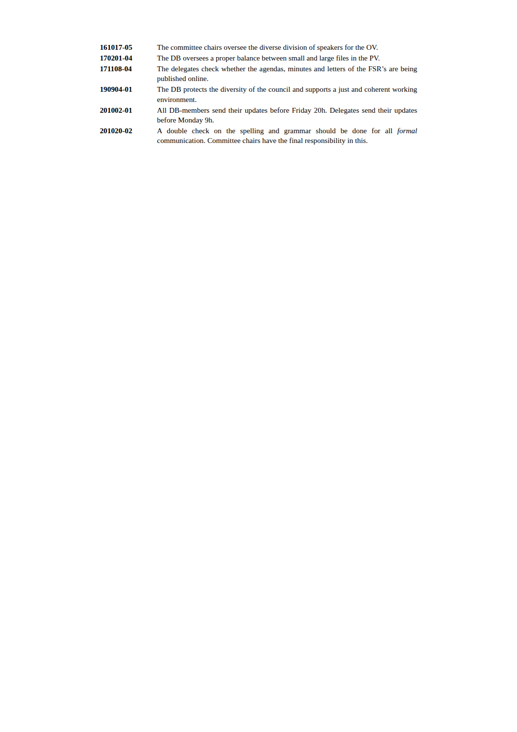| 161017-05 | The committee chairs oversee the diverse division of speakers for the OV. |
| 170201-04 | The DB oversees a proper balance between small and large files in the PV. |
| 171108-04 | The delegates check whether the agendas, minutes and letters of the FSR’s are being published online. |
| 190904-01 | The DB protects the diversity of the council and supports a just and coherent working environment. |
| 201002-01 | All DB-members send their updates before Friday 20h. Delegates send their updates before Monday 9h. |
| 201020-02 | A double check on the spelling and grammar should be done for all formal communication. Committee chairs have the final responsibility in this. |